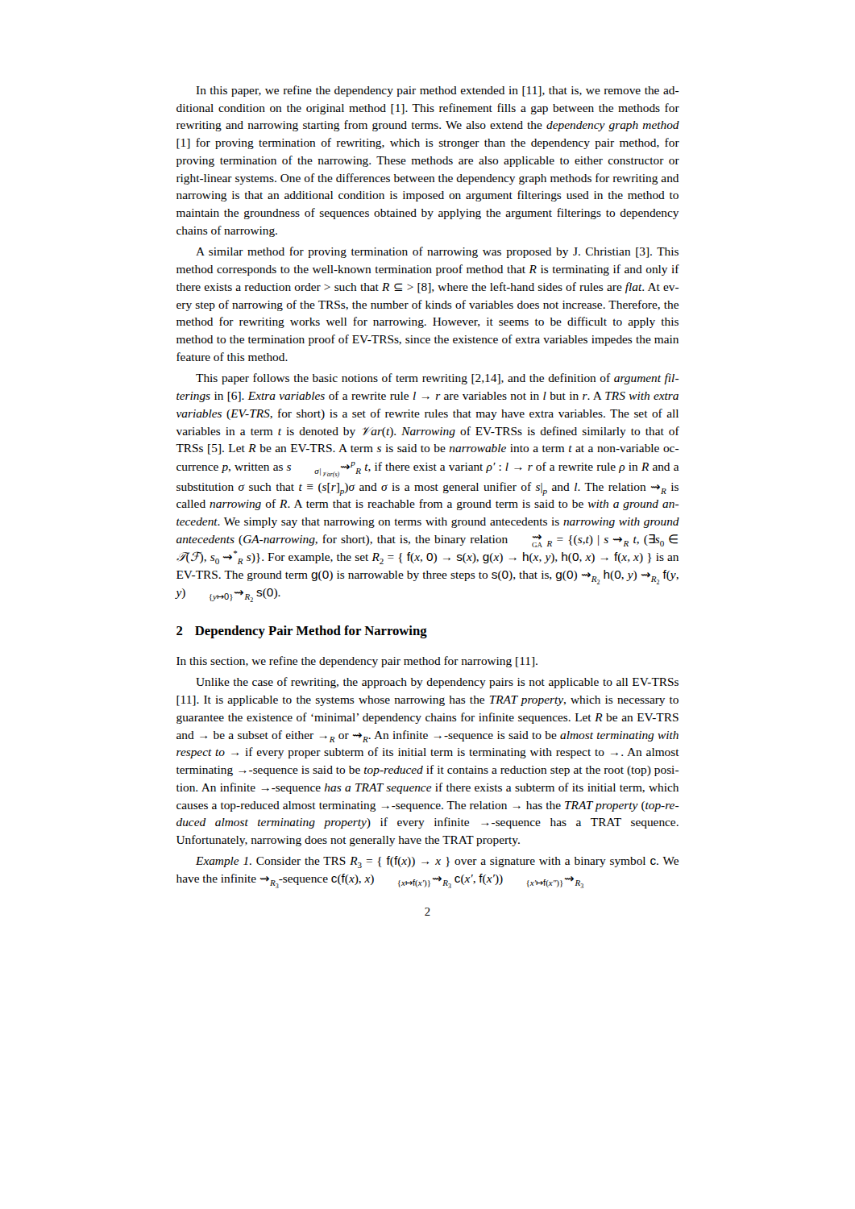In this paper, we refine the dependency pair method extended in [11], that is, we remove the additional condition on the original method [1]. This refinement fills a gap between the methods for rewriting and narrowing starting from ground terms. We also extend the dependency graph method [1] for proving termination of rewriting, which is stronger than the dependency pair method, for proving termination of the narrowing. These methods are also applicable to either constructor or right-linear systems. One of the differences between the dependency graph methods for rewriting and narrowing is that an additional condition is imposed on argument filterings used in the method to maintain the groundness of sequences obtained by applying the argument filterings to dependency chains of narrowing.
A similar method for proving termination of narrowing was proposed by J. Christian [3]. This method corresponds to the well-known termination proof method that R is terminating if and only if there exists a reduction order > such that R ⊆ > [8], where the left-hand sides of rules are flat. At every step of narrowing of the TRSs, the number of kinds of variables does not increase. Therefore, the method for rewriting works well for narrowing. However, it seems to be difficult to apply this method to the termination proof of EV-TRSs, since the existence of extra variables impedes the main feature of this method.
This paper follows the basic notions of term rewriting [2,14], and the definition of argument filterings in [6]. Extra variables of a rewrite rule l → r are variables not in l but in r. A TRS with extra variables (EV-TRS, for short) is a set of rewrite rules that may have extra variables. The set of all variables in a term t is denoted by 𝒱ar(t). Narrowing of EV-TRSs is defined similarly to that of TRSs [5]. Let R be an EV-TRS. A term s is said to be narrowable into a term t at a non-variable occurrence p, written as s σ|𝒱ar(s)⇝pR t, if there exist a variant ρ′ : l → r of a rewrite rule ρ in R and a substitution σ such that t ≡ (s[r]p)σ and σ is a most general unifier of s|p and l. The relation ⇝R is called narrowing of R. A term that is reachable from a ground term is said to be with a ground antecedent. We simply say that narrowing on terms with ground antecedents is narrowing with ground antecedents (GA-narrowing, for short), that is, the binary relation ⇝GA R = {(s,t) | s ⇝R t, (∃s0 ∈ 𝒯(ℱ), s0 ⇝*R s)}. For example, the set R2 = { f(x, 0) → s(x), g(x) → h(x, y), h(0, x) → f(x, x) } is an EV-TRS. The ground term g(0) is narrowable by three steps to s(0), that is, g(0) ⇝R2 h(0, y) ⇝R2 f(y, y) {y↦0}⇝R2 s(0).
2 Dependency Pair Method for Narrowing
In this section, we refine the dependency pair method for narrowing [11].
Unlike the case of rewriting, the approach by dependency pairs is not applicable to all EV-TRSs [11]. It is applicable to the systems whose narrowing has the TRAT property, which is necessary to guarantee the existence of ‘minimal’ dependency chains for infinite sequences. Let R be an EV-TRS and → be a subset of either →R or ⇝R. An infinite →-sequence is said to be almost terminating with respect to → if every proper subterm of its initial term is terminating with respect to →. An almost terminating →-sequence is said to be top-reduced if it contains a reduction step at the root (top) position. An infinite →-sequence has a TRAT sequence if there exists a subterm of its initial term, which causes a top-reduced almost terminating →-sequence. The relation → has the TRAT property (top-reduced almost terminating property) if every infinite →-sequence has a TRAT sequence. Unfortunately, narrowing does not generally have the TRAT property.
Example 1. Consider the TRS R3 = { f(f(x)) → x } over a signature with a binary symbol c. We have the infinite ⇝R3-sequence c(f(x), x) {x↦f(x′)}⇝R3 c(x′, f(x′)) {x′↦f(x″)}⇝R3
2